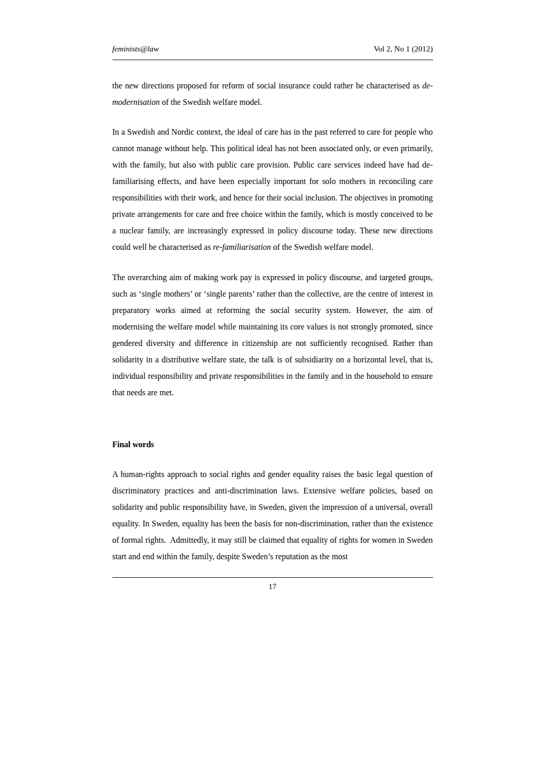feminists@law Vol 2, No 1 (2012)
the new directions proposed for reform of social insurance could rather be characterised as de-modernisation of the Swedish welfare model.
In a Swedish and Nordic context, the ideal of care has in the past referred to care for people who cannot manage without help. This political ideal has not been associated only, or even primarily, with the family, but also with public care provision. Public care services indeed have had de-familiarising effects, and have been especially important for solo mothers in reconciling care responsibilities with their work, and hence for their social inclusion. The objectives in promoting private arrangements for care and free choice within the family, which is mostly conceived to be a nuclear family, are increasingly expressed in policy discourse today. These new directions could well be characterised as re-familiarisation of the Swedish welfare model.
The overarching aim of making work pay is expressed in policy discourse, and targeted groups, such as ‘single mothers’ or ‘single parents’ rather than the collective, are the centre of interest in preparatory works aimed at reforming the social security system. However, the aim of modernising the welfare model while maintaining its core values is not strongly promoted, since gendered diversity and difference in citizenship are not sufficiently recognised. Rather than solidarity in a distributive welfare state, the talk is of subsidiarity on a horizontal level, that is, individual responsibility and private responsibilities in the family and in the household to ensure that needs are met.
Final words
A human-rights approach to social rights and gender equality raises the basic legal question of discriminatory practices and anti-discrimination laws. Extensive welfare policies, based on solidarity and public responsibility have, in Sweden, given the impression of a universal, overall equality. In Sweden, equality has been the basis for non-discrimination, rather than the existence of formal rights. Admittedly, it may still be claimed that equality of rights for women in Sweden start and end within the family, despite Sweden’s reputation as the most
17